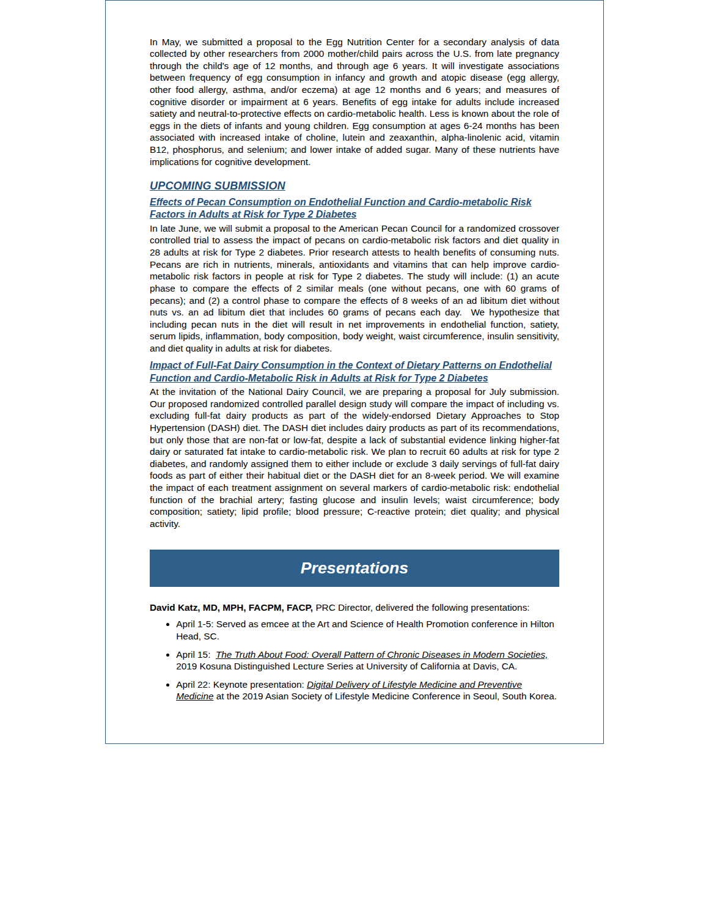In May, we submitted a proposal to the Egg Nutrition Center for a secondary analysis of data collected by other researchers from 2000 mother/child pairs across the U.S. from late pregnancy through the child's age of 12 months, and through age 6 years. It will investigate associations between frequency of egg consumption in infancy and growth and atopic disease (egg allergy, other food allergy, asthma, and/or eczema) at age 12 months and 6 years; and measures of cognitive disorder or impairment at 6 years. Benefits of egg intake for adults include increased satiety and neutral-to-protective effects on cardio-metabolic health. Less is known about the role of eggs in the diets of infants and young children. Egg consumption at ages 6-24 months has been associated with increased intake of choline, lutein and zeaxanthin, alpha-linolenic acid, vitamin B12, phosphorus, and selenium; and lower intake of added sugar. Many of these nutrients have implications for cognitive development.
UPCOMING SUBMISSION
Effects of Pecan Consumption on Endothelial Function and Cardio-metabolic Risk Factors in Adults at Risk for Type 2 Diabetes
In late June, we will submit a proposal to the American Pecan Council for a randomized crossover controlled trial to assess the impact of pecans on cardio-metabolic risk factors and diet quality in 28 adults at risk for Type 2 diabetes. Prior research attests to health benefits of consuming nuts. Pecans are rich in nutrients, minerals, antioxidants and vitamins that can help improve cardio-metabolic risk factors in people at risk for Type 2 diabetes. The study will include: (1) an acute phase to compare the effects of 2 similar meals (one without pecans, one with 60 grams of pecans); and (2) a control phase to compare the effects of 8 weeks of an ad libitum diet without nuts vs. an ad libitum diet that includes 60 grams of pecans each day. We hypothesize that including pecan nuts in the diet will result in net improvements in endothelial function, satiety, serum lipids, inflammation, body composition, body weight, waist circumference, insulin sensitivity, and diet quality in adults at risk for diabetes.
Impact of Full-Fat Dairy Consumption in the Context of Dietary Patterns on Endothelial Function and Cardio-Metabolic Risk in Adults at Risk for Type 2 Diabetes
At the invitation of the National Dairy Council, we are preparing a proposal for July submission. Our proposed randomized controlled parallel design study will compare the impact of including vs. excluding full-fat dairy products as part of the widely-endorsed Dietary Approaches to Stop Hypertension (DASH) diet. The DASH diet includes dairy products as part of its recommendations, but only those that are non-fat or low-fat, despite a lack of substantial evidence linking higher-fat dairy or saturated fat intake to cardio-metabolic risk. We plan to recruit 60 adults at risk for type 2 diabetes, and randomly assigned them to either include or exclude 3 daily servings of full-fat dairy foods as part of either their habitual diet or the DASH diet for an 8-week period. We will examine the impact of each treatment assignment on several markers of cardio-metabolic risk: endothelial function of the brachial artery; fasting glucose and insulin levels; waist circumference; body composition; satiety; lipid profile; blood pressure; C-reactive protein; diet quality; and physical activity.
Presentations
David Katz, MD, MPH, FACPM, FACP, PRC Director, delivered the following presentations:
April 1-5: Served as emcee at the Art and Science of Health Promotion conference in Hilton Head, SC.
April 15: The Truth About Food: Overall Pattern of Chronic Diseases in Modern Societies, 2019 Kosuna Distinguished Lecture Series at University of California at Davis, CA.
April 22: Keynote presentation: Digital Delivery of Lifestyle Medicine and Preventive Medicine at the 2019 Asian Society of Lifestyle Medicine Conference in Seoul, South Korea.